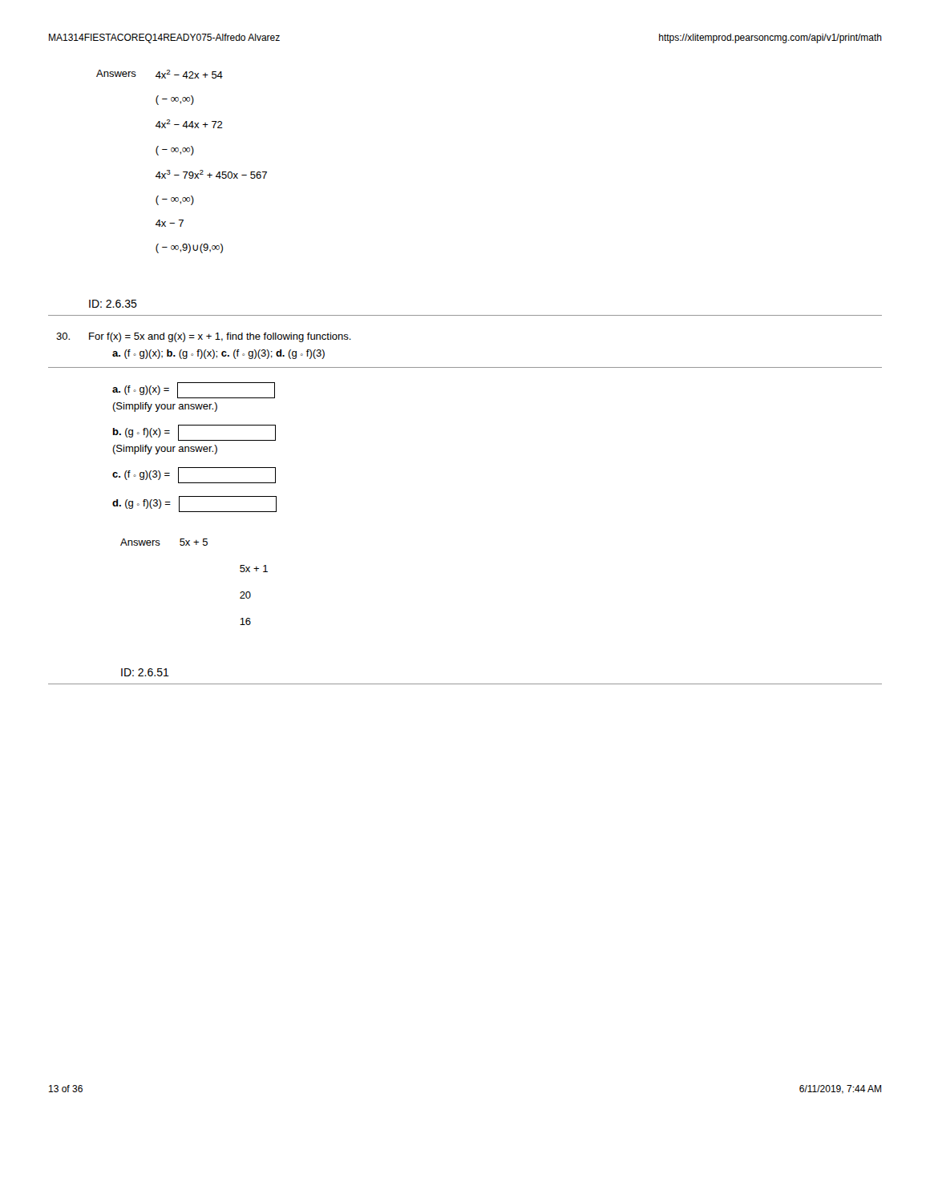MA1314FIESTACOREQ14READY075-Alfredo Alvarez
https://xlitemprod.pearsoncmg.com/api/v1/print/math
Answers
4x2 − 42x + 54
( − ∞,∞)
4x2 − 44x + 72
( − ∞,∞)
4x3 − 79x2 + 450x − 567
( − ∞,∞)
4x − 7
( − ∞,9)∪(9,∞)
ID: 2.6.35
30.
For f(x) = 5x and g(x) = x + 1, find the following functions.
a. (f ◦ g)(x); b. (g ◦ f)(x); c. (f ◦ g)(3); d. (g ◦ f)(3)
a. (f ◦ g)(x) = (Simplify your answer.)
b. (g ◦ f)(x) = (Simplify your answer.)
c. (f ◦ g)(3) =
d. (g ◦ f)(3) =
Answers
5x + 5
5x + 1
20
16
ID: 2.6.51
13 of 36
6/11/2019, 7:44 AM